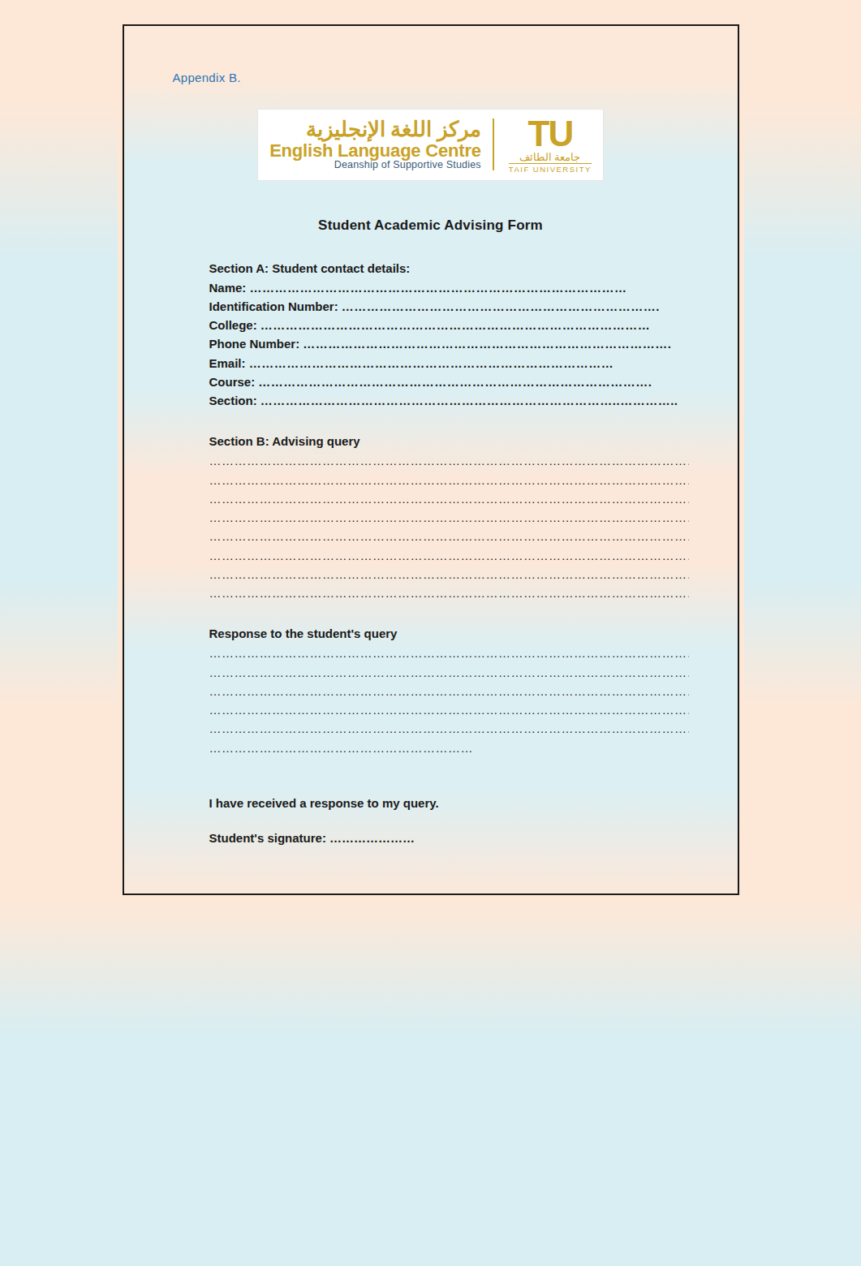Appendix B.
مركز اللغة الإنجليزية
English Language Centre
Deanship of Supportive Studies
TU
جامعة الطائف
TAIF UNIVERSITY
Student Academic Advising Form
Section A: Student contact details:
Name: ………………………………………………………………………………
Identification Number: ………………………………………………………………….
College: …………………………………………………………………………………
Phone Number: …………………………………………………………………………….
Email: ……………………………………………………………………………
Course: ………………………………………………………………………………….
Section: …………………………………………………………………………..…………..
Section B: Advising query
…………………………………………………………………………………………………………
…………………………………………………………………………………………………………
…………………………………………………………………………………………………………
…………………………………………………………………………………………………………
…………………………………………………………………………………………………………
…………………………………………………………………………………………………………
…………………………………………………………………………………………………………
…………………………………………………………………………………………………………
Response to the student's query
…………………………………………………………………………………………………………
…………………………………………………………………………………………………………
…………………………………………………………………………………………………………
…………………………………………………………………………………………………………
…………………………………………………………………………………………………………
………………………………………………………
I have received a response to my query.
Student's signature: …………………